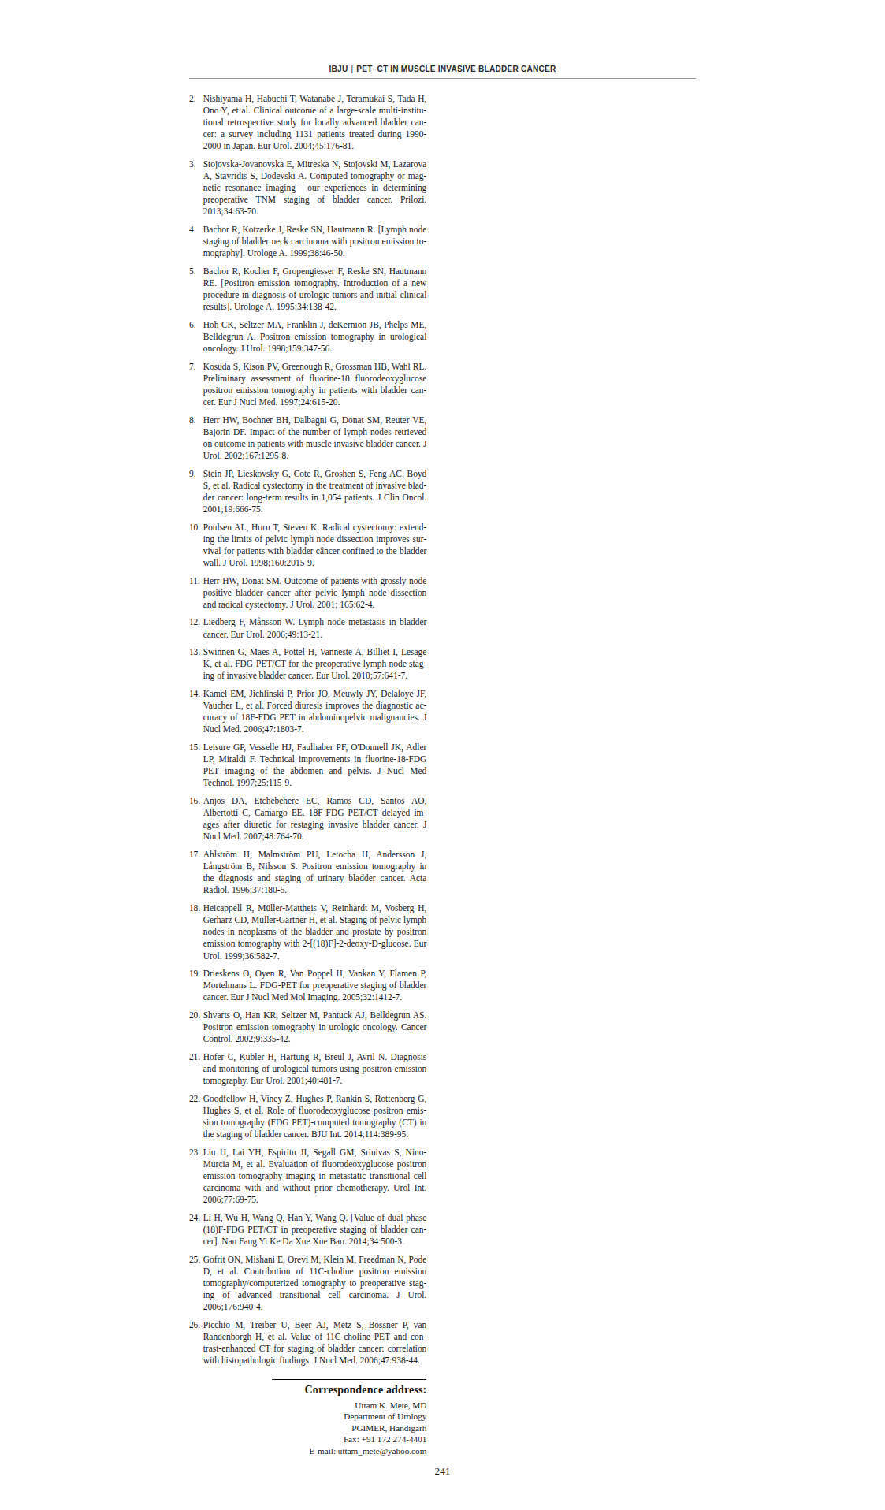IBJU|PET–CT IN MUSCLE INVASIVE BLADDER CANCER
Nishiyama H, Habuchi T, Watanabe J, Teramukai S, Tada H, Ono Y, et al. Clinical outcome of a large-scale multi-institutional retrospective study for locally advanced bladder cancer: a survey including 1131 patients treated during 1990-2000 in Japan. Eur Urol. 2004;45:176-81.
Stojovska-Jovanovska E, Mitreska N, Stojovski M, Lazarova A, Stavridis S, Dodevski A. Computed tomography or magnetic resonance imaging - our experiences in determining preoperative TNM staging of bladder cancer. Prilozi. 2013;34:63-70.
Bachor R, Kotzerke J, Reske SN, Hautmann R. [Lymph node staging of bladder neck carcinoma with positron emission tomography]. Urologe A. 1999;38:46-50.
Bachor R, Kocher F, Gropengiesser F, Reske SN, Hautmann RE. [Positron emission tomography. Introduction of a new procedure in diagnosis of urologic tumors and initial clinical results]. Urologe A. 1995;34:138-42.
Hoh CK, Seltzer MA, Franklin J, deKernion JB, Phelps ME, Belldegrun A. Positron emission tomography in urological oncology. J Urol. 1998;159:347-56.
Kosuda S, Kison PV, Greenough R, Grossman HB, Wahl RL. Preliminary assessment of fluorine-18 fluorodeoxyglucose positron emission tomography in patients with bladder cancer. Eur J Nucl Med. 1997;24:615-20.
Herr HW, Bochner BH, Dalbagni G, Donat SM, Reuter VE, Bajorin DF. Impact of the number of lymph nodes retrieved on outcome in patients with muscle invasive bladder cancer. J Urol. 2002;167:1295-8.
Stein JP, Lieskovsky G, Cote R, Groshen S, Feng AC, Boyd S, et al. Radical cystectomy in the treatment of invasive bladder cancer: long-term results in 1,054 patients. J Clin Oncol. 2001;19:666-75.
Poulsen AL, Horn T, Steven K. Radical cystectomy: extending the limits of pelvic lymph node dissection improves survival for patients with bladder câncer confined to the bladder wall. J Urol. 1998;160:2015-9.
Herr HW, Donat SM. Outcome of patients with grossly node positive bladder cancer after pelvic lymph node dissection and radical cystectomy. J Urol. 2001; 165:62-4.
Liedberg F, Månsson W. Lymph node metastasis in bladder cancer. Eur Urol. 2006;49:13-21.
Swinnen G, Maes A, Pottel H, Vanneste A, Billiet I, Lesage K, et al. FDG-PET/CT for the preoperative lymph node staging of invasive bladder cancer. Eur Urol. 2010;57:641-7.
Kamel EM, Jichlinski P, Prior JO, Meuwly JY, Delaloye JF, Vaucher L, et al. Forced diuresis improves the diagnostic accuracy of 18F-FDG PET in abdominopelvic malignancies. J Nucl Med. 2006;47:1803-7.
Leisure GP, Vesselle HJ, Faulhaber PF, O'Donnell JK, Adler LP, Miraldi F. Technical improvements in fluorine-18-FDG PET imaging of the abdomen and pelvis. J Nucl Med Technol. 1997;25:115-9.
Anjos DA, Etchebehere EC, Ramos CD, Santos AO, Albertotti C, Camargo EE. 18F-FDG PET/CT delayed images after diuretic for restaging invasive bladder cancer. J Nucl Med. 2007;48:764-70.
Ahlström H, Malmström PU, Letocha H, Andersson J, Långström B, Nilsson S. Positron emission tomography in the diagnosis and staging of urinary bladder cancer. Acta Radiol. 1996;37:180-5.
Heicappell R, Müller-Mattheis V, Reinhardt M, Vosberg H, Gerharz CD, Müller-Gärtner H, et al. Staging of pelvic lymph nodes in neoplasms of the bladder and prostate by positron emission tomography with 2-[(18)F]-2-deoxy-D-glucose. Eur Urol. 1999;36:582-7.
Drieskens O, Oyen R, Van Poppel H, Vankan Y, Flamen P, Mortelmans L. FDG-PET for preoperative staging of bladder cancer. Eur J Nucl Med Mol Imaging. 2005;32:1412-7.
Shvarts O, Han KR, Seltzer M, Pantuck AJ, Belldegrun AS. Positron emission tomography in urologic oncology. Cancer Control. 2002;9:335-42.
Hofer C, Kübler H, Hartung R, Breul J, Avril N. Diagnosis and monitoring of urological tumors using positron emission tomography. Eur Urol. 2001;40:481-7.
Goodfellow H, Viney Z, Hughes P, Rankin S, Rottenberg G, Hughes S, et al. Role of fluorodeoxyglucose positron emission tomography (FDG PET)-computed tomography (CT) in the staging of bladder cancer. BJU Int. 2014;114:389-95.
Liu IJ, Lai YH, Espiritu JI, Segall GM, Srinivas S, Nino-Murcia M, et al. Evaluation of fluorodeoxyglucose positron emission tomography imaging in metastatic transitional cell carcinoma with and without prior chemotherapy. Urol Int. 2006;77:69-75.
Li H, Wu H, Wang Q, Han Y, Wang Q. [Value of dual-phase (18)F-FDG PET/CT in preoperative staging of bladder cancer]. Nan Fang Yi Ke Da Xue Xue Bao. 2014;34:500-3.
Gofrit ON, Mishani E, Orevi M, Klein M, Freedman N, Pode D, et al. Contribution of 11C-choline positron emission tomography/computerized tomography to preoperative staging of advanced transitional cell carcinoma. J Urol. 2006;176:940-4.
Picchio M, Treiber U, Beer AJ, Metz S, Bössner P, van Randenborgh H, et al. Value of 11C-choline PET and contrast-enhanced CT for staging of bladder cancer: correlation with histopathologic findings. J Nucl Med. 2006;47:938-44.
Correspondence address:
Uttam K. Mete, MD
Department of Urology
PGIMER, Handigarh
Fax: +91 172 274-4401
E-mail: uttam_mete@yahoo.com
241